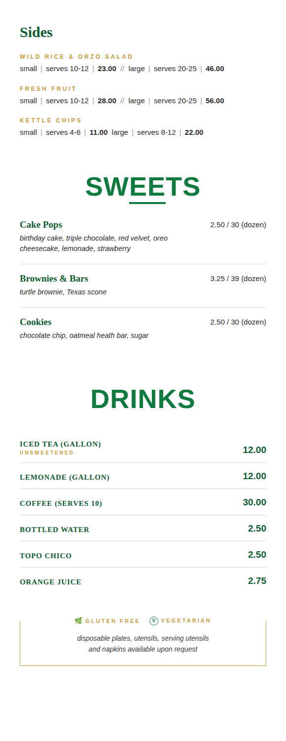Sides
Wild Rice & Orzo Salad
small | serves 10-12 | 23.00 // large | serves 20-25 | 46.00
Fresh Fruit
small | serves 10-12 | 28.00 // large | serves 20-25 | 56.00
Kettle Chips
small | serves 4-6 | 11.00 large | serves 8-12 | 22.00
SWEETS
Cake Pops
birthday cake, triple chocolate, red velvet, oreo cheesecake, lemonade, strawberry
2.50 / 30 (dozen)
Brownies & Bars
turtle brownie, Texas scone
3.25 / 39 (dozen)
Cookies
chocolate chip, oatmeal heath bar, sugar
2.50 / 30 (dozen)
DRINKS
| Iced Tea (Gallon) Unsweetened | 12.00 |
| Lemonade (Gallon) | 12.00 |
| Coffee (Serves 10) | 30.00 |
| Bottled Water | 2.50 |
| Topo Chico | 2.50 |
| Orange Juice | 2.75 |
🌿 Gluten Free VVegetarian
disposable plates, utensils, serving utensils
and napkins available upon request